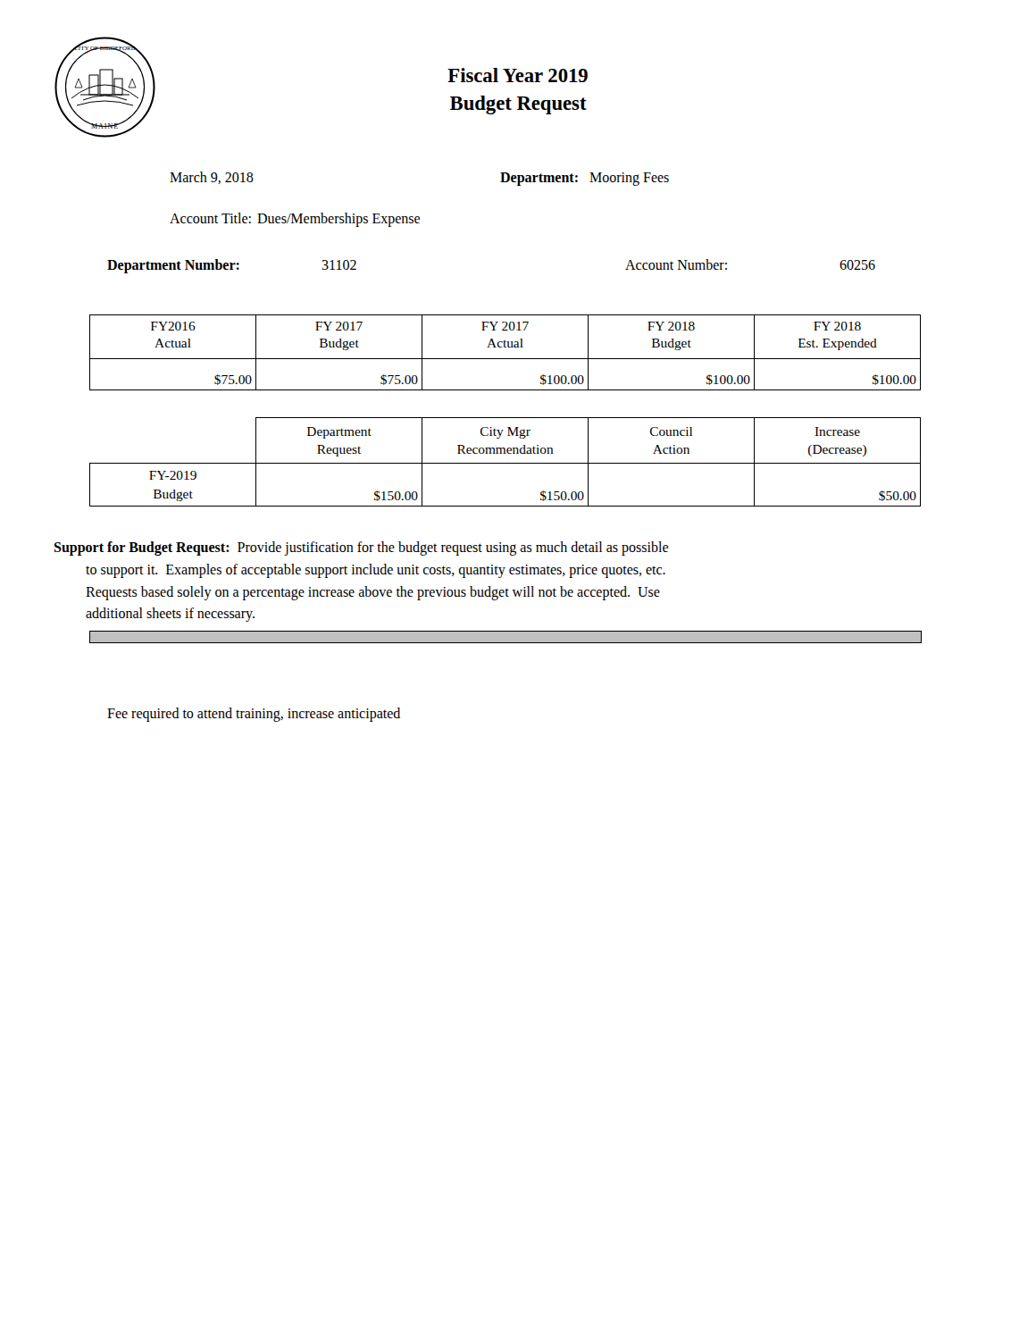CITY OF BIDDEFORD MAINE
Fiscal Year 2019
Budget Request
March 9, 2018 Department: Mooring Fees
Account Title: Dues/Memberships Expense
Department Number: 31102 Account Number: 60256
| FY2016 Actual | FY 2017 Budget | FY 2017 Actual | FY 2018 Budget | FY 2018 Est. Expended |
| --- | --- | --- | --- | --- |
| $75.00 | $75.00 | $100.00 | $100.00 | $100.00 |
| | Department Request | City Mgr Recommendation | Council Action | Increase (Decrease) |
| FY-2019 Budget | | | | |
| $150.00 | $150.00 | | $50.00 |
Support for Budget Request: Provide justification for the budget request using as much detail as possible to support it. Examples of acceptable support include unit costs, quantity estimates, price quotes, etc. Requests based solely on a percentage increase above the previous budget will not be accepted. Use additional sheets if necessary.
Fee required to attend training, increase anticipated